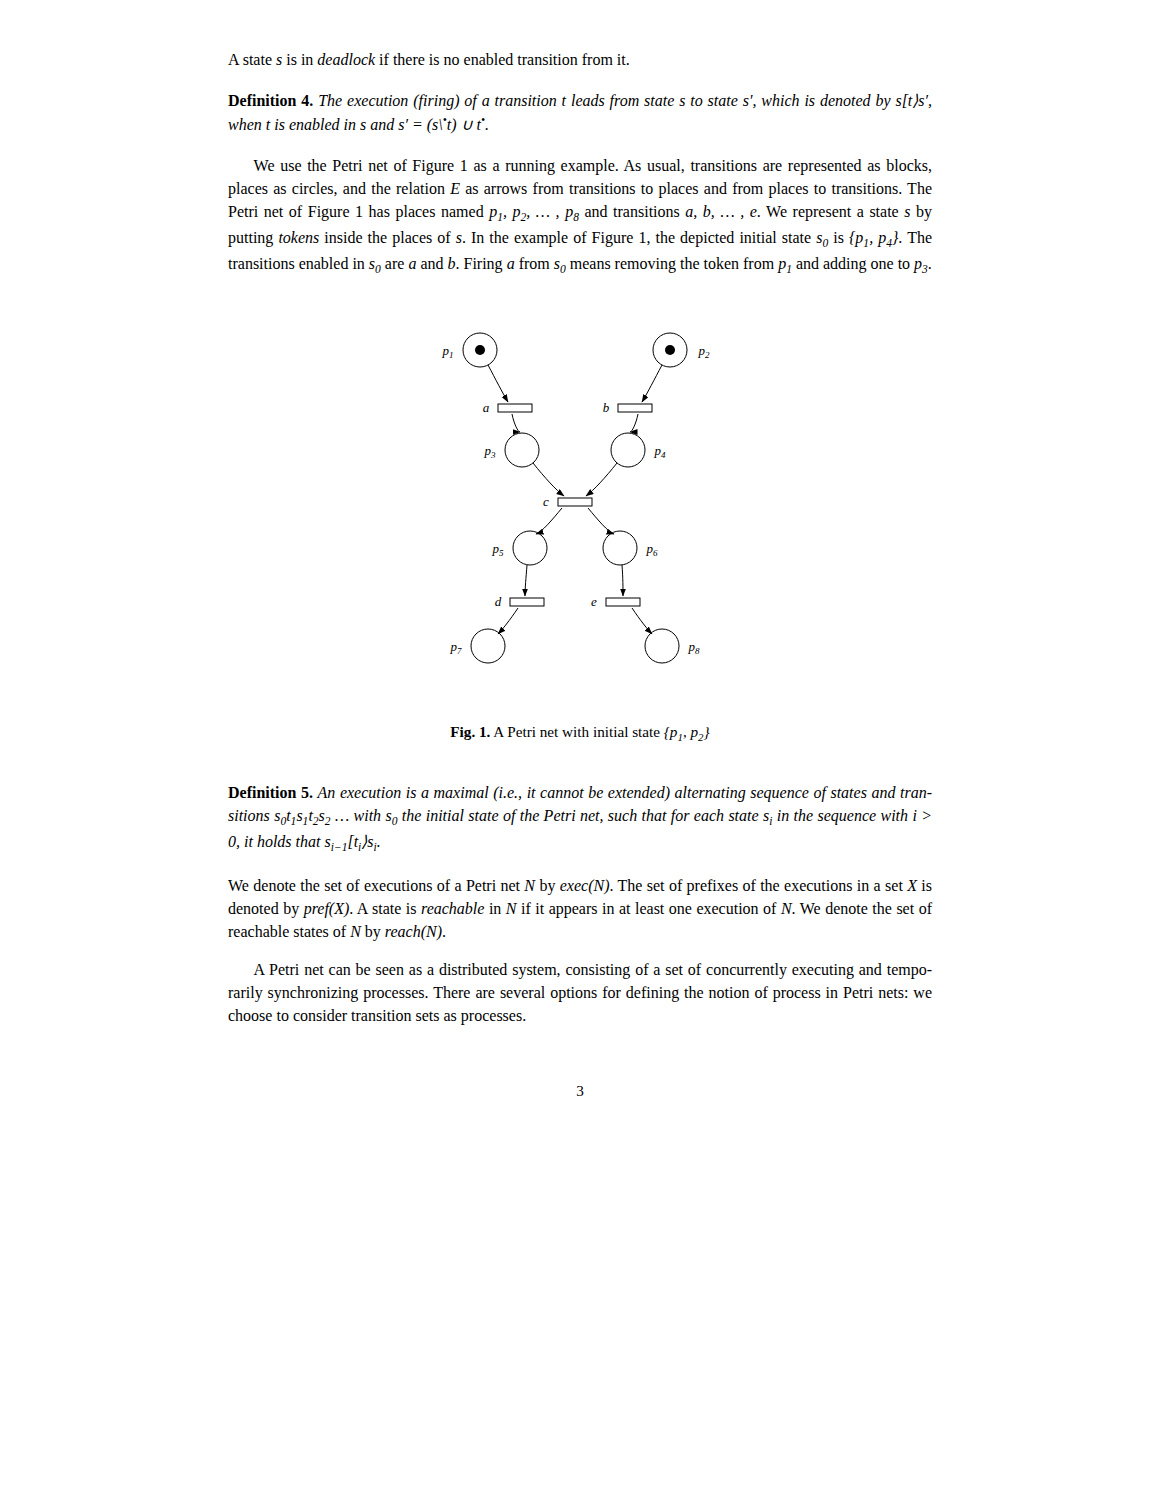A state s is in deadlock if there is no enabled transition from it.
Definition 4. The execution (firing) of a transition t leads from state s to state s′, which is denoted by s[t⟩s′, when t is enabled in s and s′ = (s\•t) ∪ t•.
We use the Petri net of Figure 1 as a running example. As usual, transitions are represented as blocks, places as circles, and the relation E as arrows from transitions to places and from places to transitions. The Petri net of Figure 1 has places named p1, p2, … , p8 and transitions a, b, … , e. We represent a state s by putting tokens inside the places of s. In the example of Figure 1, the depicted initial state s0 is {p1, p4}. The transitions enabled in s0 are a and b. Firing a from s0 means removing the token from p1 and adding one to p3.
p1 p2 a b p3 p4 c p5 p6 d e p7 p8
Fig. 1. A Petri net with initial state {p1, p2}
Definition 5. An execution is a maximal (i.e., it cannot be extended) alternating sequence of states and transitions s0t1s1t2s2 … with s0 the initial state of the Petri net, such that for each state si in the sequence with i > 0, it holds that si−1[ti⟩si.
We denote the set of executions of a Petri net N by exec(N). The set of prefixes of the executions in a set X is denoted by pref(X). A state is reachable in N if it appears in at least one execution of N. We denote the set of reachable states of N by reach(N).
A Petri net can be seen as a distributed system, consisting of a set of concurrently executing and temporarily synchronizing processes. There are several options for defining the notion of process in Petri nets: we choose to consider transition sets as processes.
3